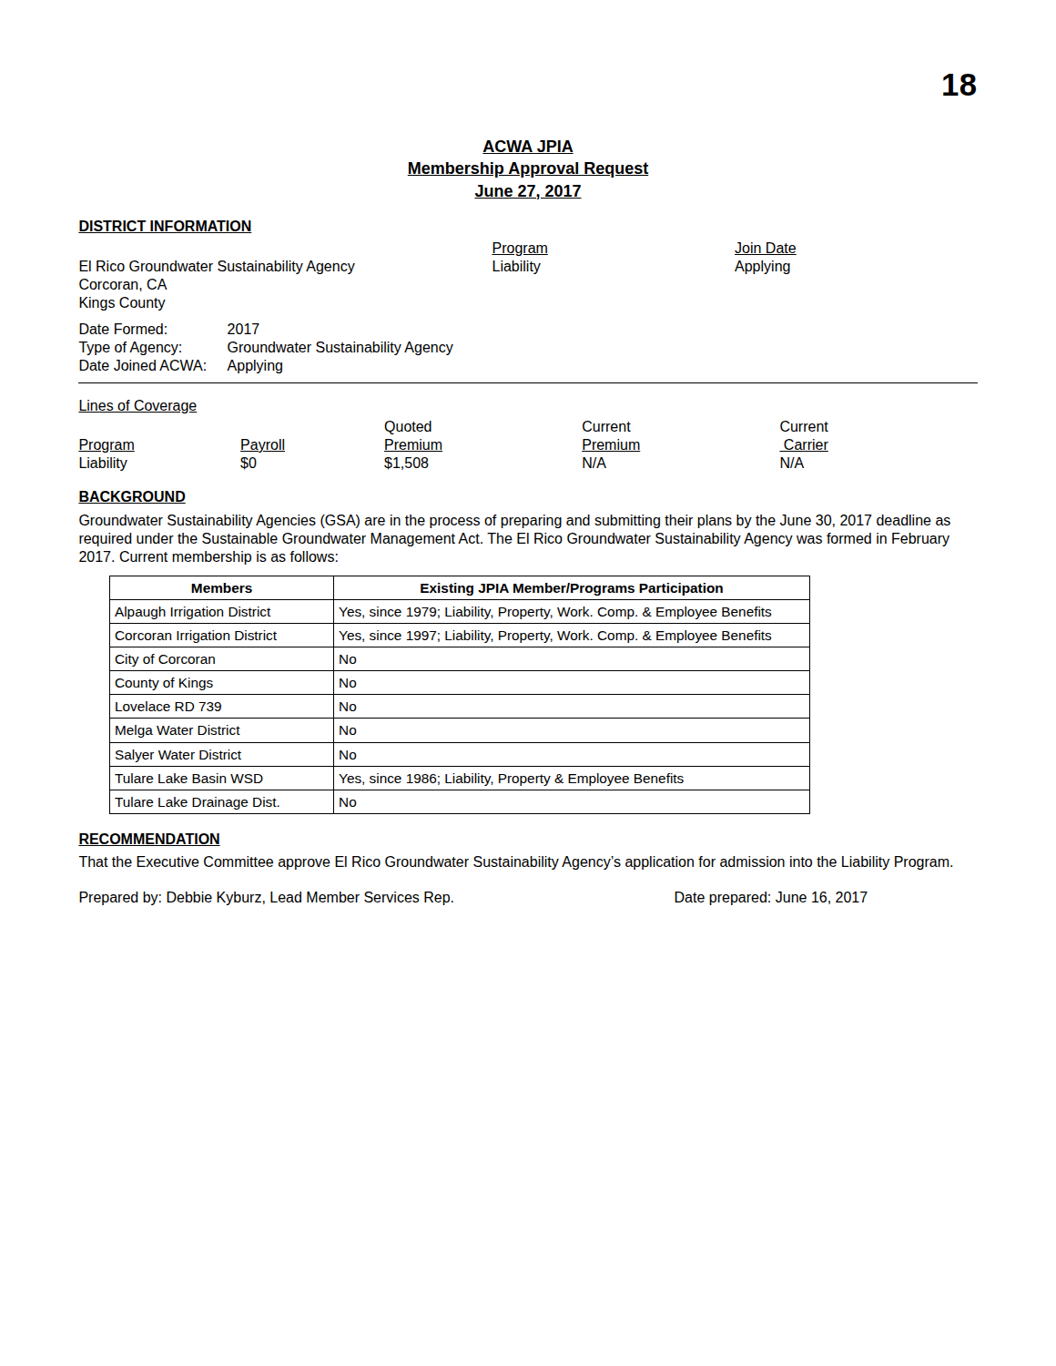18
ACWA JPIA Membership Approval Request June 27, 2017
DISTRICT INFORMATION
| | Program | Join Date |
| El Rico Groundwater Sustainability Agency | Liability | Applying |
| Corcoran, CA | | |
| Kings County | | |
| Date Formed: | 2017 |
| Type of Agency: | Groundwater Sustainability Agency |
| Date Joined ACWA: | Applying |
Lines of Coverage
| | | Quoted | Current | Current |
| --- | --- | --- | --- | --- |
| Program | Payroll | Premium | Premium | Carrier |
| Liability | $0 | $1,508 | N/A | N/A |
BACKGROUND
Groundwater Sustainability Agencies (GSA) are in the process of preparing and submitting their plans by the June 30, 2017 deadline as required under the Sustainable Groundwater Management Act. The El Rico Groundwater Sustainability Agency was formed in February 2017. Current membership is as follows:
| Members | Existing JPIA Member/Programs Participation |
| --- | --- |
| Alpaugh Irrigation District | Yes, since 1979; Liability, Property, Work. Comp. & Employee Benefits |
| Corcoran Irrigation District | Yes, since 1997; Liability, Property, Work. Comp. & Employee Benefits |
| City of Corcoran | No |
| County of Kings | No |
| Lovelace RD 739 | No |
| Melga Water District | No |
| Salyer Water District | No |
| Tulare Lake Basin WSD | Yes, since 1986; Liability, Property & Employee Benefits |
| Tulare Lake Drainage Dist. | No |
RECOMMENDATION
That the Executive Committee approve El Rico Groundwater Sustainability Agency’s application for admission into the Liability Program.
| Prepared by: Debbie Kyburz, Lead Member Services Rep. | Date prepared: June 16, 2017 |